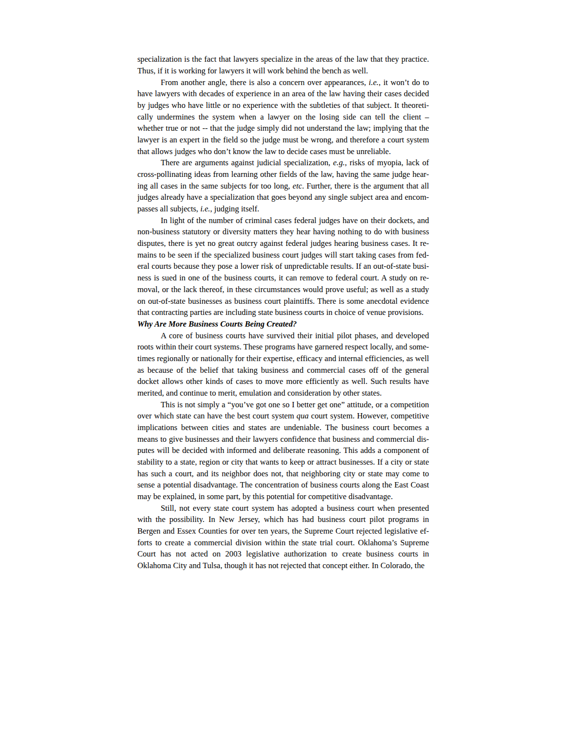specialization is the fact that lawyers specialize in the areas of the law that they practice. Thus, if it is working for lawyers it will work behind the bench as well.
From another angle, there is also a concern over appearances, i.e., it won’t do to have lawyers with decades of experience in an area of the law having their cases decided by judges who have little or no experience with the subtleties of that subject. It theoretically undermines the system when a lawyer on the losing side can tell the client – whether true or not -- that the judge simply did not understand the law; implying that the lawyer is an expert in the field so the judge must be wrong, and therefore a court system that allows judges who don’t know the law to decide cases must be unreliable.
There are arguments against judicial specialization, e.g., risks of myopia, lack of cross-pollinating ideas from learning other fields of the law, having the same judge hearing all cases in the same subjects for too long, etc. Further, there is the argument that all judges already have a specialization that goes beyond any single subject area and encompasses all subjects, i.e., judging itself.
In light of the number of criminal cases federal judges have on their dockets, and non-business statutory or diversity matters they hear having nothing to do with business disputes, there is yet no great outcry against federal judges hearing business cases. It remains to be seen if the specialized business court judges will start taking cases from federal courts because they pose a lower risk of unpredictable results. If an out-of-state business is sued in one of the business courts, it can remove to federal court. A study on removal, or the lack thereof, in these circumstances would prove useful; as well as a study on out-of-state businesses as business court plaintiffs. There is some anecdotal evidence that contracting parties are including state business courts in choice of venue provisions.
Why Are More Business Courts Being Created?
A core of business courts have survived their initial pilot phases, and developed roots within their court systems. These programs have garnered respect locally, and sometimes regionally or nationally for their expertise, efficacy and internal efficiencies, as well as because of the belief that taking business and commercial cases off of the general docket allows other kinds of cases to move more efficiently as well. Such results have merited, and continue to merit, emulation and consideration by other states.
This is not simply a “you’ve got one so I better get one” attitude, or a competition over which state can have the best court system qua court system. However, competitive implications between cities and states are undeniable. The business court becomes a means to give businesses and their lawyers confidence that business and commercial disputes will be decided with informed and deliberate reasoning. This adds a component of stability to a state, region or city that wants to keep or attract businesses. If a city or state has such a court, and its neighbor does not, that neighboring city or state may come to sense a potential disadvantage. The concentration of business courts along the East Coast may be explained, in some part, by this potential for competitive disadvantage.
Still, not every state court system has adopted a business court when presented with the possibility. In New Jersey, which has had business court pilot programs in Bergen and Essex Counties for over ten years, the Supreme Court rejected legislative efforts to create a commercial division within the state trial court. Oklahoma’s Supreme Court has not acted on 2003 legislative authorization to create business courts in Oklahoma City and Tulsa, though it has not rejected that concept either. In Colorado, the